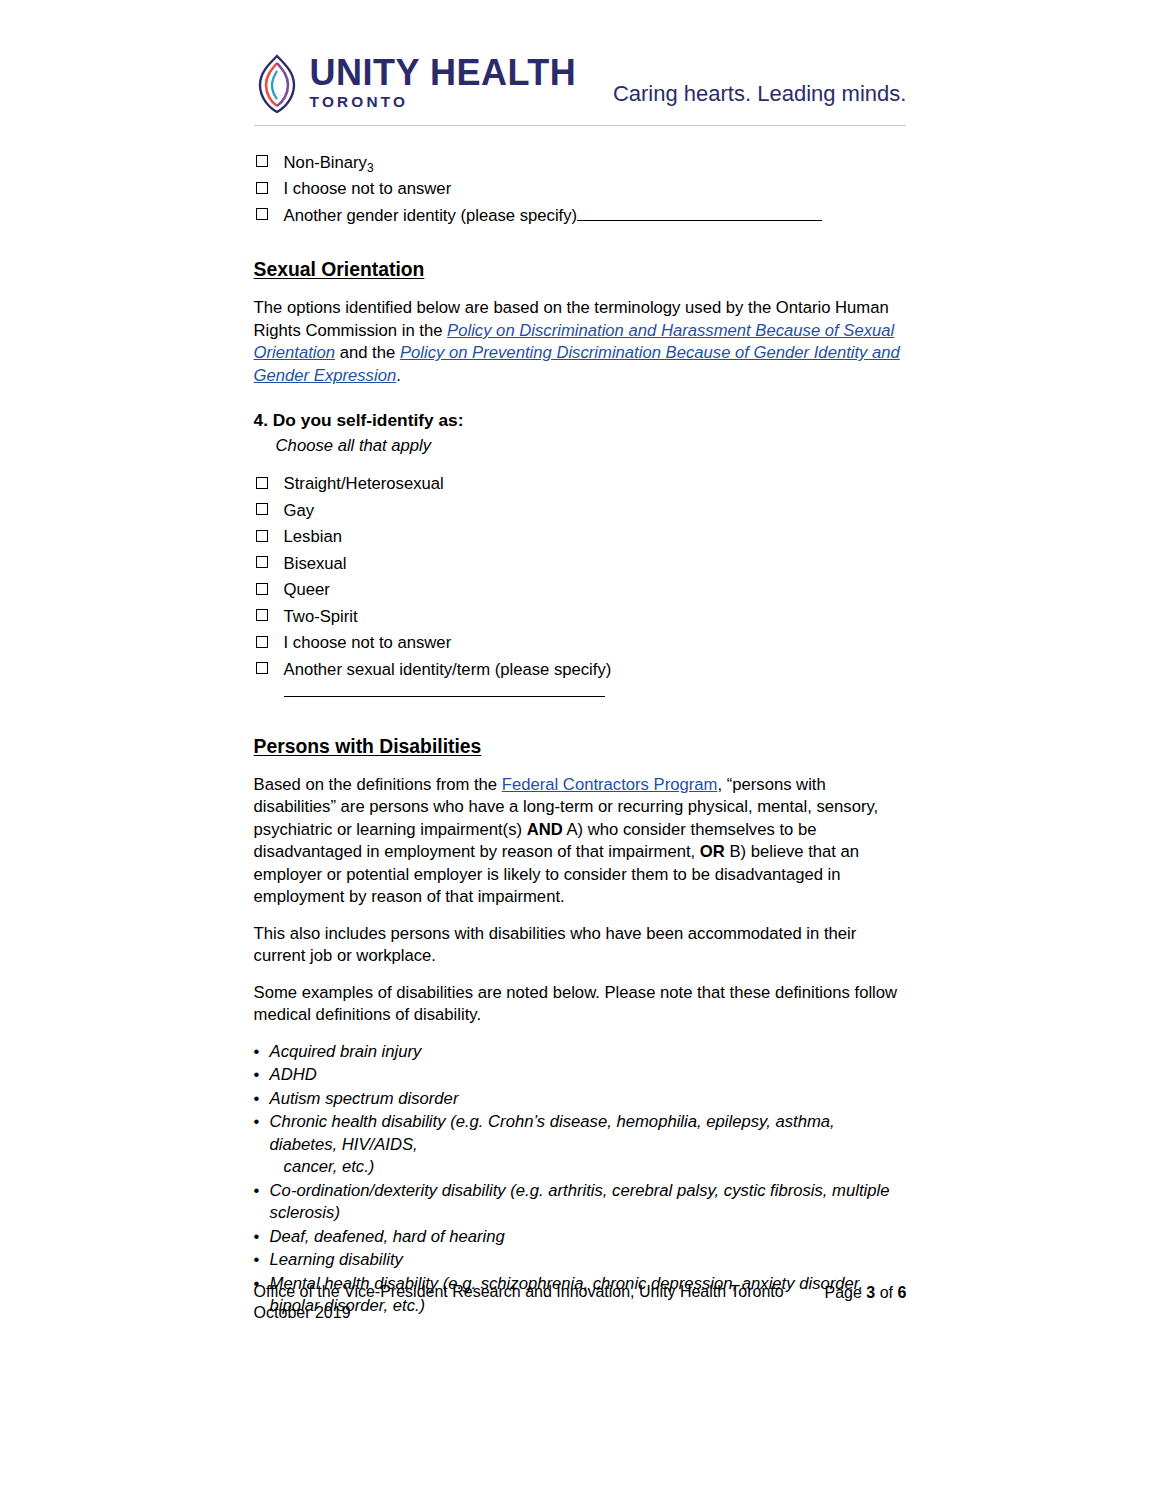UNITY HEALTH
TORONTO
Caring hearts. Leading minds.
Non-Binary3
I choose not to answer
Another gender identity (please specify)
Sexual Orientation
The options identified below are based on the terminology used by the Ontario Human Rights Commission in the Policy on Discrimination and Harassment Because of Sexual Orientation and the Policy on Preventing Discrimination Because of Gender Identity and Gender Expression.
4. Do you self-identify as:
Choose all that apply
Straight/Heterosexual
Gay
Lesbian
Bisexual
Queer
Two-Spirit
I choose not to answer
Another sexual identity/term (please specify)
Persons with Disabilities
Based on the definitions from the Federal Contractors Program, “persons with disabilities” are persons who have a long-term or recurring physical, mental, sensory, psychiatric or learning impairment(s) AND A) who consider themselves to be disadvantaged in employment by reason of that impairment, OR B) believe that an employer or potential employer is likely to consider them to be disadvantaged in employment by reason of that impairment.
This also includes persons with disabilities who have been accommodated in their current job or workplace.
Some examples of disabilities are noted below. Please note that these definitions follow medical definitions of disability.
Acquired brain injury
ADHD
Autism spectrum disorder
Chronic health disability (e.g. Crohn’s disease, hemophilia, epilepsy, asthma, diabetes, HIV/AIDS, cancer, etc.)
Co-ordination/dexterity disability (e.g. arthritis, cerebral palsy, cystic fibrosis, multiple sclerosis)
Deaf, deafened, hard of hearing
Learning disability
Mental health disability (e.g. schizophrenia, chronic depression, anxiety disorder, bipolar disorder, etc.)
Office of the Vice-President Research and Innovation, Unity Health Toronto
October 2019
Page 3 of 6